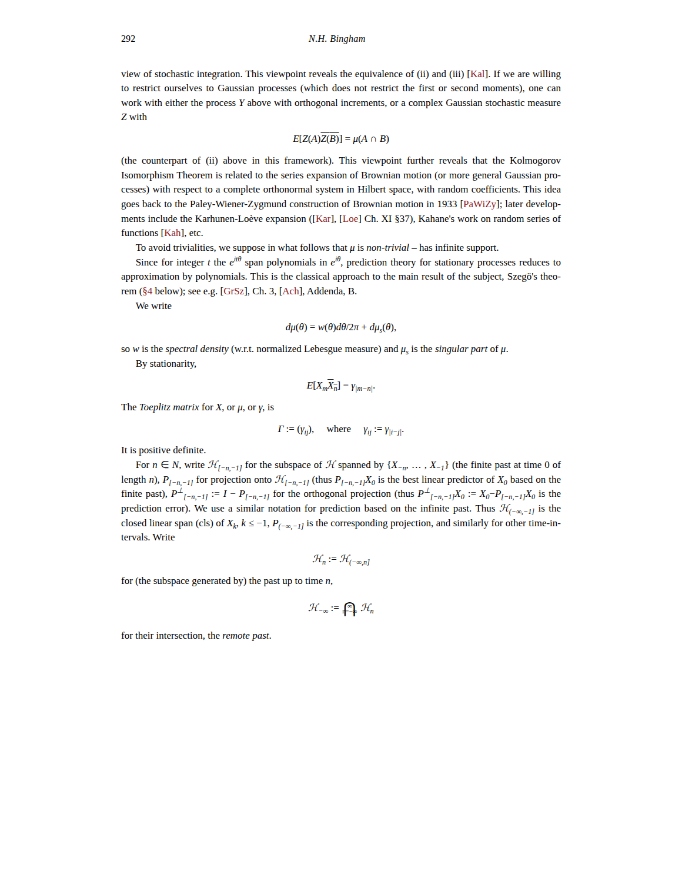292 N.H. Bingham
view of stochastic integration. This viewpoint reveals the equivalence of (ii) and (iii) [Kal]. If we are willing to restrict ourselves to Gaussian processes (which does not restrict the first or second moments), one can work with either the process Y above with orthogonal increments, or a complex Gaussian stochastic measure Z with
E[Z(A)Z(B)] = μ(A ∩ B)
(the counterpart of (ii) above in this framework). This viewpoint further reveals that the Kolmogorov Isomorphism Theorem is related to the series expansion of Brownian motion (or more general Gaussian processes) with respect to a complete orthonormal system in Hilbert space, with random coefficients. This idea goes back to the Paley-Wiener-Zygmund construction of Brownian motion in 1933 [PaWiZy]; later developments include the Karhunen-Loève expansion ([Kar], [Loe] Ch. XI §37), Kahane's work on random series of functions [Kah], etc.
To avoid trivialities, we suppose in what follows that μ is non-trivial – has infinite support.
Since for integer t the eitθ span polynomials in eiθ, prediction theory for stationary processes reduces to approximation by polynomials. This is the classical approach to the main result of the subject, Szegö's theorem (§4 below); see e.g. [GrSz], Ch. 3, [Ach], Addenda, B.
We write
dμ(θ) = w(θ)dθ/2π + dμs(θ),
so w is the spectral density (w.r.t. normalized Lebesgue measure) and μs is the singular part of μ.
By stationarity,
E[Xm Xn] = γ|m−n|.
The Toeplitz matrix for X, or μ, or γ, is
Γ := (γij), where γij := γ|i−j|.
It is positive definite.
For n ∈ N, write ℋ[−n,−1] for the subspace of ℋ spanned by {X−n, … , X−1} (the finite past at time 0 of length n), P[−n,−1] for projection onto ℋ[−n,−1] (thus P[−n,−1]X0 is the best linear predictor of X0 based on the finite past), P⊥[−n,−1] := I − P[−n,−1] for the orthogonal projection (thus P⊥[−n,−1]X0 := X0−P[−n,−1]X0 is the prediction error). We use a similar notation for prediction based on the infinite past. Thus ℋ(−∞,−1] is the closed linear span (cls) of Xk, k ≤ −1, P(−∞,−1] is the corresponding projection, and similarly for other time-intervals. Write
ℋn := ℋ(−∞,n]
for (the subspace generated by) the past up to time n,
ℋ−∞ := ⋂∞n=−∞ ℋn
for their intersection, the remote past.